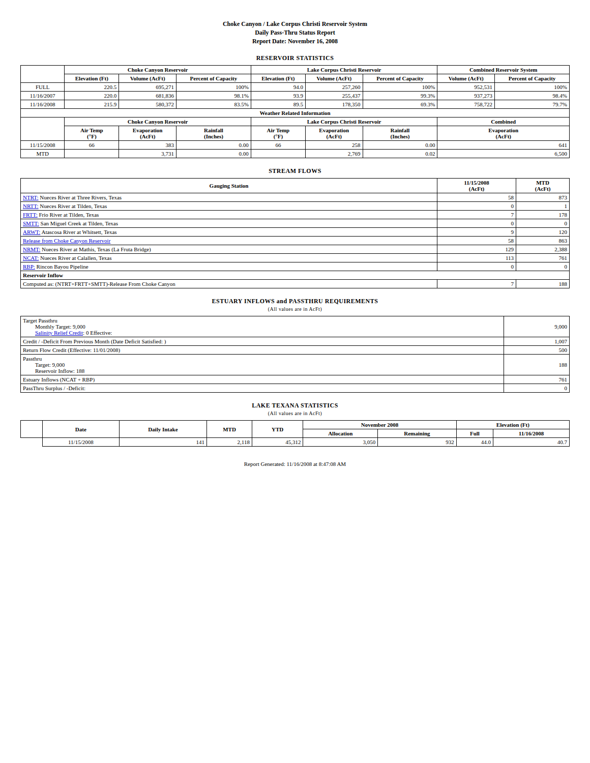Choke Canyon / Lake Corpus Christi Reservoir System
Daily Pass-Thru Status Report
Report Date: November 16, 2008
RESERVOIR STATISTICS
| | Choke Canyon Reservoir | Lake Corpus Christi Reservoir | Combined Reservoir System |
| --- | --- | --- | --- |
| Elevation (Ft) | Volume (AcFt) | Percent of Capacity | Elevation (Ft) | Volume (AcFt) | Percent of Capacity | Volume (AcFt) | Percent of Capacity |
| FULL | 220.5 | 695,271 | 100% | 94.0 | 257,260 | 100% | 952,531 | 100% |
| 11/16/2007 | 220.0 | 681,836 | 98.1% | 93.9 | 255,437 | 99.3% | 937,273 | 98.4% |
| 11/16/2008 | 215.9 | 580,372 | 83.5% | 89.5 | 178,350 | 69.3% | 758,722 | 79.7% |
| Weather Related Information |
| | Choke Canyon Reservoir | Lake Corpus Christi Reservoir | Combined |
| Air Temp (°F) | Evaporation (AcFt) | Rainfall (Inches) | Air Temp (°F) | Evaporation (AcFt) | Rainfall (Inches) | Evaporation (AcFt) |
| 11/15/2008 | 66 | 383 | 0.00 | 66 | 258 | 0.00 | 641 |
| MTD | | 3,731 | 0.00 | | 2,769 | 0.02 | 6,500 |
STREAM FLOWS
| Gauging Station | 11/15/2008 (AcFt) | MTD (AcFt) |
| --- | --- | --- |
| NTRT: Nueces River at Three Rivers, Texas | 58 | 873 |
| NRTT: Nueces River at Tilden, Texas | 0 | 1 |
| FRTT: Frio River at Tilden, Texas | 7 | 178 |
| SMTT: San Miguel Creek at Tilden, Texas | 0 | 0 |
| ARWT: Atascosa River at Whitsett, Texas | 9 | 120 |
| Release from Choke Canyon Reservoir | 58 | 863 |
| NRMT: Nueces River at Mathis, Texas (La Fruta Bridge) | 129 | 2,388 |
| NCAT: Nueces River at Calallen, Texas | 113 | 761 |
| RBP: Rincon Bayou Pipeline | 0 | 0 |
| Reservoir Inflow |
| Computed as: (NTRT+FRTT+SMTT)-Release From Choke Canyon | 7 | 188 |
ESTUARY INFLOWS and PASSTHRU REQUIREMENTS
(All values are in AcFt)
| Target Passthru Monthly Target: 9,000 Salinity Relief Credit : 0 Effective: | 9,000 |
| Credit / -Deficit From Previous Month (Date Deficit Satisfied: ) | 1,007 |
| Return Flow Credit (Effective: 11/01/2008) | 500 |
| Passthru Target: 9,000 Reservoir Inflow: 188 | 188 |
| Estuary Inflows (NCAT + RBP) | 761 |
| PassThru Surplus / -Deficit: | 0 |
LAKE TEXANA STATISTICS
(All values are in AcFt)
| | Date | Daily Intake | MTD | YTD | November 2008 | Elevation (Ft) |
| --- | --- | --- | --- | --- | --- | --- |
| Allocation | Remaining | Full | 11/16/2008 |
| | 11/15/2008 | 141 | 2,118 | 45,312 | 3,050 | 932 | 44.0 | 40.7 |
Report Generated: 11/16/2008 at 8:47:08 AM